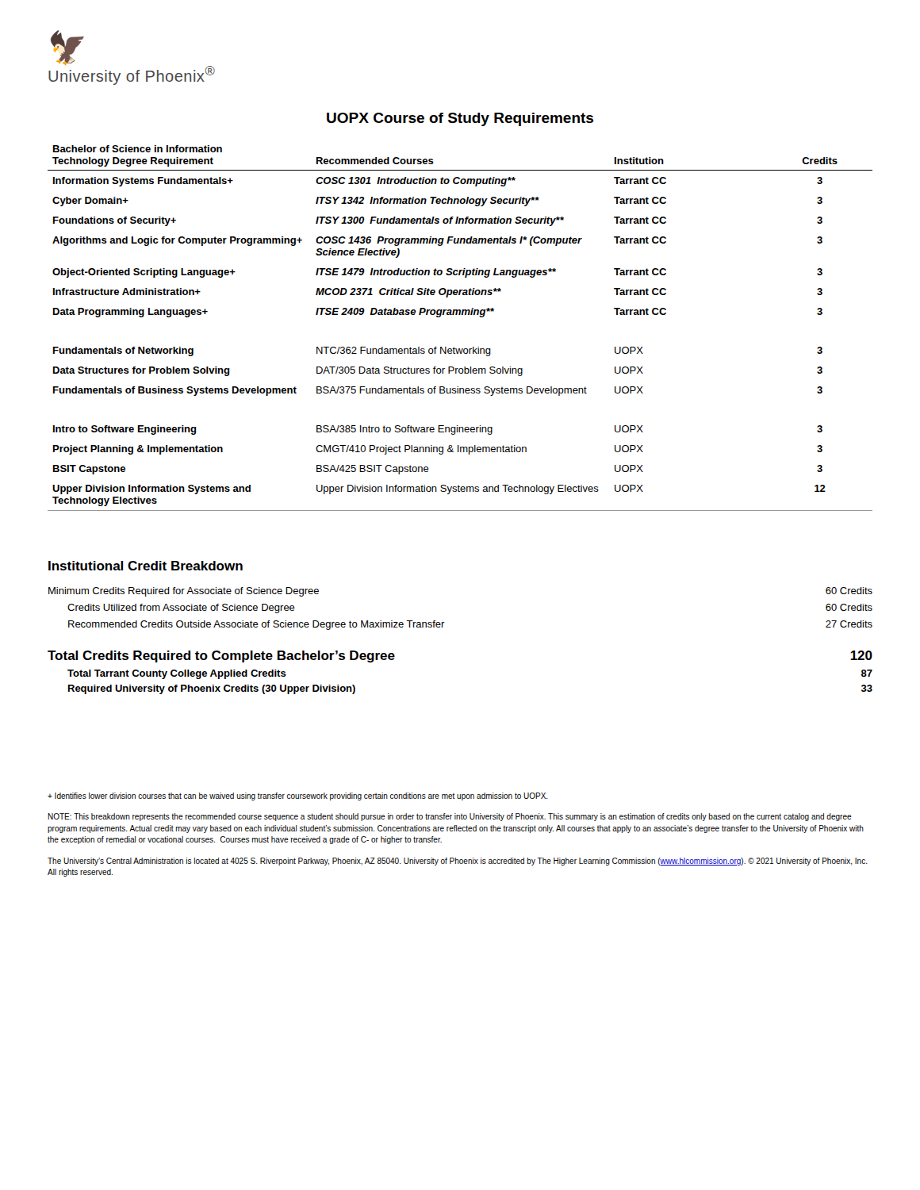🦅
University of Phoenix®
UOPX Course of Study Requirements
| Bachelor of Science in Information Technology Degree Requirement | Recommended Courses | Institution | Credits |
| --- | --- | --- | --- |
| Information Systems Fundamentals+ | COSC 1301 Introduction to Computing** | Tarrant CC | 3 |
| Cyber Domain+ | ITSY 1342 Information Technology Security** | Tarrant CC | 3 |
| Foundations of Security+ | ITSY 1300 Fundamentals of Information Security** | Tarrant CC | 3 |
| Algorithms and Logic for Computer Programming+ | COSC 1436 Programming Fundamentals I* (Computer Science Elective) | Tarrant CC | 3 |
| Object-Oriented Scripting Language+ | ITSE 1479 Introduction to Scripting Languages** | Tarrant CC | 3 |
| Infrastructure Administration+ | MCOD 2371 Critical Site Operations** | Tarrant CC | 3 |
| Data Programming Languages+ | ITSE 2409 Database Programming** | Tarrant CC | 3 |
| Fundamentals of Networking | NTC/362 Fundamentals of Networking | UOPX | 3 |
| Data Structures for Problem Solving | DAT/305 Data Structures for Problem Solving | UOPX | 3 |
| Fundamentals of Business Systems Development | BSA/375 Fundamentals of Business Systems Development | UOPX | 3 |
| Intro to Software Engineering | BSA/385 Intro to Software Engineering | UOPX | 3 |
| Project Planning & Implementation | CMGT/410 Project Planning & Implementation | UOPX | 3 |
| BSIT Capstone | BSA/425 BSIT Capstone | UOPX | 3 |
| Upper Division Information Systems and Technology Electives | Upper Division Information Systems and Technology Electives | UOPX | 12 |
Institutional Credit Breakdown
| Minimum Credits Required for Associate of Science Degree | 60 Credits |
| Credits Utilized from Associate of Science Degree | 60 Credits |
| Recommended Credits Outside Associate of Science Degree to Maximize Transfer | 27 Credits |
| Total Credits Required to Complete Bachelor’s Degree | 120 |
| Total Tarrant County College Applied Credits | 87 |
| Required University of Phoenix Credits (30 Upper Division) | 33 |
+ Identifies lower division courses that can be waived using transfer coursework providing certain conditions are met upon admission to UOPX.
NOTE: This breakdown represents the recommended course sequence a student should pursue in order to transfer into University of Phoenix. This summary is an estimation of credits only based on the current catalog and degree program requirements. Actual credit may vary based on each individual student’s submission. Concentrations are reflected on the transcript only. All courses that apply to an associate’s degree transfer to the University of Phoenix with the exception of remedial or vocational courses. Courses must have received a grade of C- or higher to transfer.
The University’s Central Administration is located at 4025 S. Riverpoint Parkway, Phoenix, AZ 85040. University of Phoenix is accredited by The Higher Learning Commission (www.hlcommission.org). © 2021 University of Phoenix, Inc. All rights reserved.